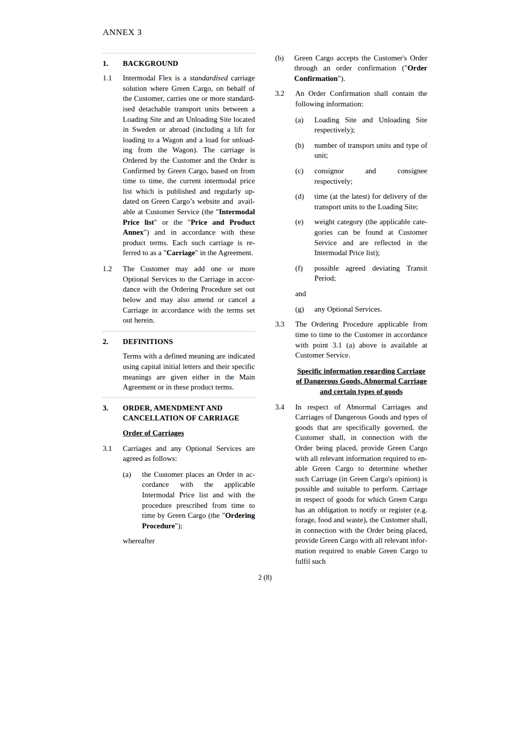ANNEX 3
1.
Background
1.1
Intermodal Flex is a standardised carriage solution where Green Cargo, on behalf of the Customer, carries one or more standardised detachable transport units between a Loading Site and an Unloading Site located in Sweden or abroad (including a lift for loading to a Wagon and a load for unloading from the Wagon). The carriage is Ordered by the Customer and the Order is Confirmed by Green Cargo, based on from time to time, the current intermodal price list which is published and regularly updated on Green Cargo’s website and available at Customer Service (the "Intermodal Price list" or the "Price and Product Annex") and in accordance with these product terms. Each such carriage is referred to as a "Carriage" in the Agreement.
1.2
The Customer may add one or more Optional Services to the Carriage in accordance with the Ordering Procedure set out below and may also amend or cancel a Carriage in accordance with the terms set out herein.
2.
Definitions
Terms with a defined meaning are indicated using capital initial letters and their specific meanings are given either in the Main Agreement or in these product terms.
3.
Order, amendment and cancellation of Carriage
Order of Carriages
3.1
Carriages and any Optional Services are agreed as follows:
(a)
the Customer places an Order in accordance with the applicable Intermodal Price list and with the procedure prescribed from time to time by Green Cargo (the "Ordering Procedure");
whereafter
(b)
Green Cargo accepts the Customer's Order through an order confirmation ("Order Confirmation").
3.2
An Order Confirmation shall contain the following information:
(a)
Loading Site and Unloading Site respectively);
(b)
number of transport units and type of unit;
(c)
consignor and consignee respectively;
(d)
time (at the latest) for delivery of the transport units to the Loading Site;
(e)
weight category (the applicable categories can be found at Customer Service and are reflected in the Intermodal Price list);
(f)
possible agreed deviating Transit Period;
and
(g)
any Optional Services.
3.3
The Ordering Procedure applicable from time to time to the Customer in accordance with point 3.1 (a) above is available at Customer Service.
Specific information regarding Carriage of Dangerous Goods, Abnormal Carriage and certain types of goods
3.4
In respect of Abnormal Carriages and Carriages of Dangerous Goods and types of goods that are specifically governed, the Customer shall, in connection with the Order being placed, provide Green Cargo with all relevant information required to enable Green Cargo to determine whether such Carriage (in Green Cargo's opinion) is possible and suitable to perform. Carriage in respect of goods for which Green Cargo has an obligation to notify or register (e.g. forage, food and waste), the Customer shall, in connection with the Order being placed, provide Green Cargo with all relevant information required to enable Green Cargo to fulfil such
2 (8)